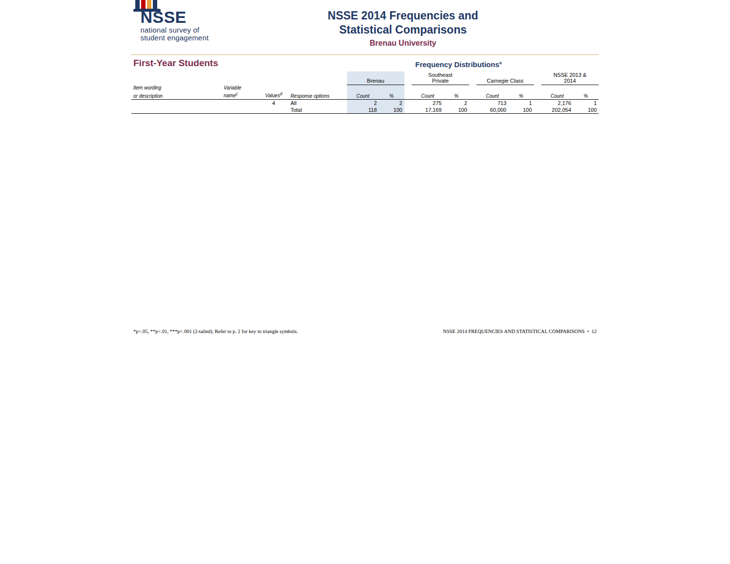NSSE
national survey of
student engagement
NSSE 2014 Frequencies and
Statistical Comparisons
Brenau University
First-Year Students
Frequency Distributionsa
| | Brenau | | Southeast Private | | Carnegie Class | | NSSE 2013 & 2014 |
| Item wording | Variable | | | | | | | | |
| or description | name c | Values d | Response options | Count | % | | Count | % | | Count | % | | Count | % |
| | | 4 | All | 2 | 2 | | 275 | 2 | | 713 | 1 | | 2,176 | 1 |
| | | | Total | 118 | 100 | | 17,169 | 100 | | 60,000 | 100 | | 202,054 | 100 |
*p<.05, **p<.01, ***p<.001 (2-tailed); Refer to p. 2 for key to triangle symbols.
NSSE 2014 FREQUENCIES AND STATISTICAL COMPARISONS • 12